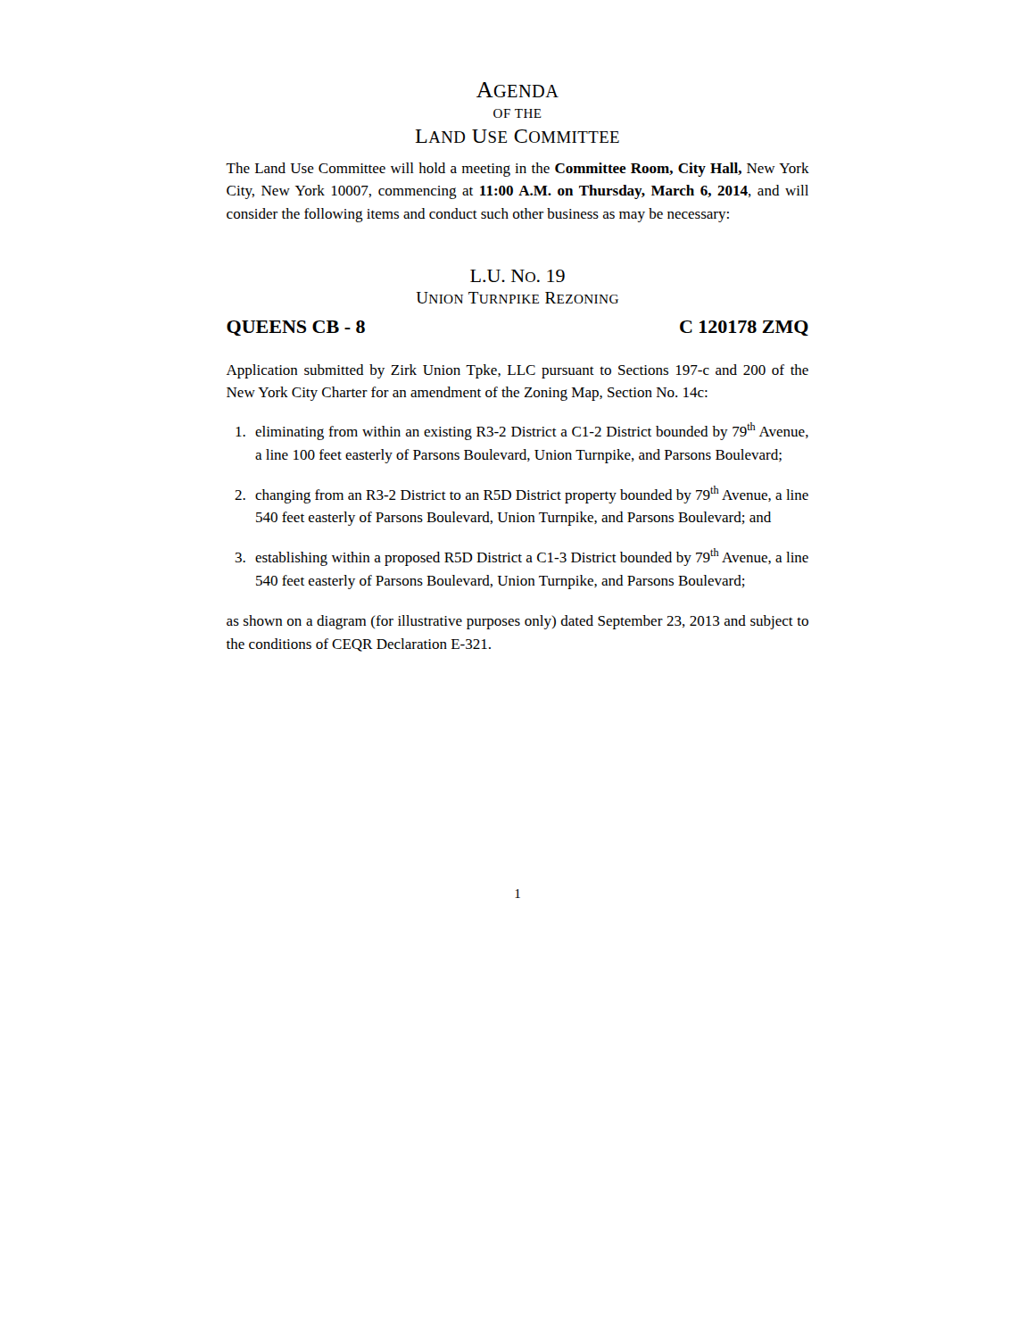AGENDA
OF THE
LAND USE COMMITTEE
The Land Use Committee will hold a meeting in the Committee Room, City Hall, New York City, New York 10007, commencing at 11:00 A.M. on Thursday, March 6, 2014, and will consider the following items and conduct such other business as may be necessary:
L.U. NO. 19
UNION TURNPIKE REZONING
QUEENS CB - 8 C 120178 ZMQ
Application submitted by Zirk Union Tpke, LLC pursuant to Sections 197-c and 200 of the New York City Charter for an amendment of the Zoning Map, Section No. 14c:
eliminating from within an existing R3-2 District a C1-2 District bounded by 79th Avenue, a line 100 feet easterly of Parsons Boulevard, Union Turnpike, and Parsons Boulevard;
changing from an R3-2 District to an R5D District property bounded by 79th Avenue, a line 540 feet easterly of Parsons Boulevard, Union Turnpike, and Parsons Boulevard; and
establishing within a proposed R5D District a C1-3 District bounded by 79th Avenue, a line 540 feet easterly of Parsons Boulevard, Union Turnpike, and Parsons Boulevard;
as shown on a diagram (for illustrative purposes only) dated September 23, 2013 and subject to the conditions of CEQR Declaration E-321.
1